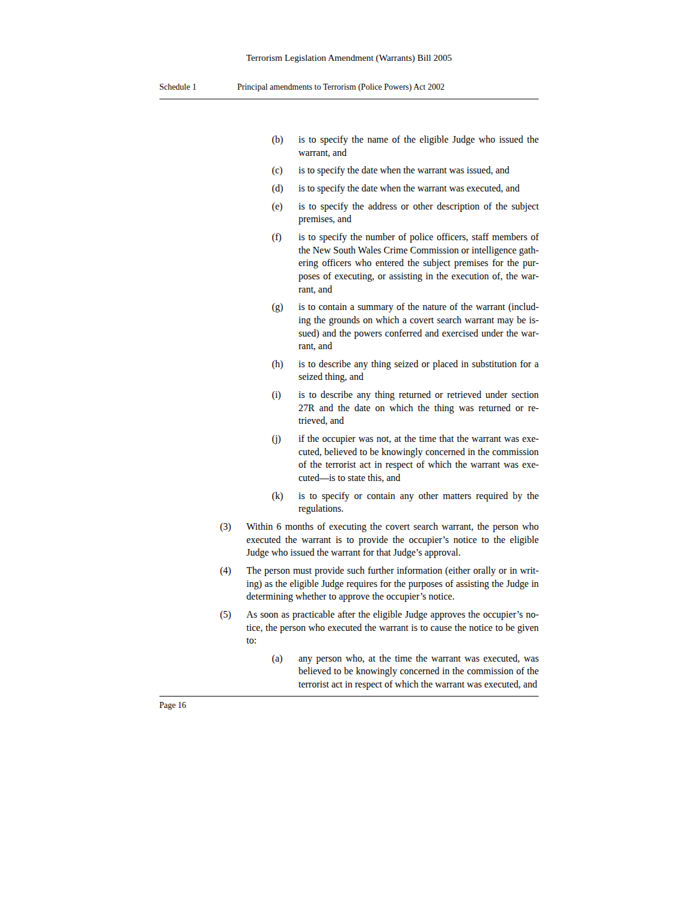Terrorism Legislation Amendment (Warrants) Bill 2005
Schedule 1 Principal amendments to Terrorism (Police Powers) Act 2002
(b) is to specify the name of the eligible Judge who issued the warrant, and
(c) is to specify the date when the warrant was issued, and
(d) is to specify the date when the warrant was executed, and
(e) is to specify the address or other description of the subject premises, and
(f) is to specify the number of police officers, staff members of the New South Wales Crime Commission or intelligence gathering officers who entered the subject premises for the purposes of executing, or assisting in the execution of, the warrant, and
(g) is to contain a summary of the nature of the warrant (including the grounds on which a covert search warrant may be issued) and the powers conferred and exercised under the warrant, and
(h) is to describe any thing seized or placed in substitution for a seized thing, and
(i) is to describe any thing returned or retrieved under section 27R and the date on which the thing was returned or retrieved, and
(j) if the occupier was not, at the time that the warrant was executed, believed to be knowingly concerned in the commission of the terrorist act in respect of which the warrant was executed—is to state this, and
(k) is to specify or contain any other matters required by the regulations.
(3) Within 6 months of executing the covert search warrant, the person who executed the warrant is to provide the occupier’s notice to the eligible Judge who issued the warrant for that Judge’s approval.
(4) The person must provide such further information (either orally or in writing) as the eligible Judge requires for the purposes of assisting the Judge in determining whether to approve the occupier’s notice.
(5) As soon as practicable after the eligible Judge approves the occupier’s notice, the person who executed the warrant is to cause the notice to be given to:
(a) any person who, at the time the warrant was executed, was believed to be knowingly concerned in the commission of the terrorist act in respect of which the warrant was executed, and
Page 16